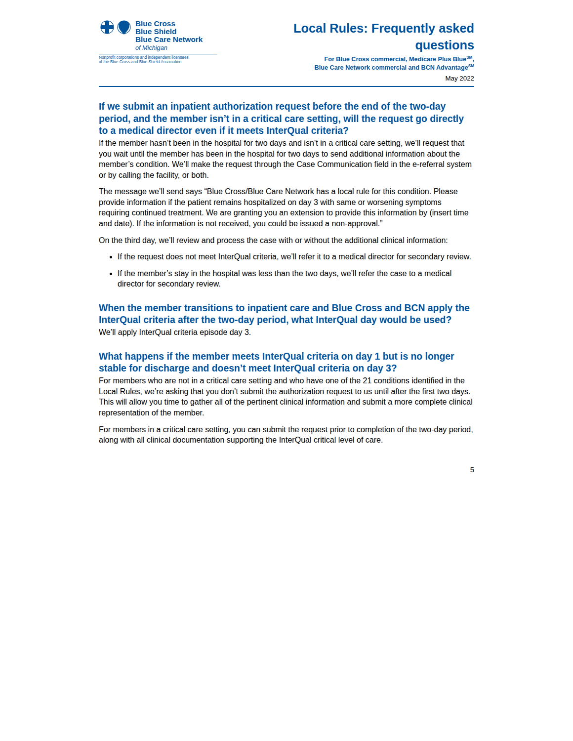Blue Cross
Blue Shield
Blue Care Network
of Michigan
Nonprofit corporations and independent licensees
of the Blue Cross and Blue Shield Association
Local Rules: Frequently asked questions
For Blue Cross commercial, Medicare Plus BlueSM,
Blue Care Network commercial and BCN AdvantageSM
May 2022
If we submit an inpatient authorization request before the end of the two-day period, and the member isn’t in a critical care setting, will the request go directly to a medical director even if it meets InterQual criteria?
If the member hasn’t been in the hospital for two days and isn’t in a critical care setting, we’ll request that you wait until the member has been in the hospital for two days to send additional information about the member’s condition. We’ll make the request through the Case Communication field in the e-referral system or by calling the facility, or both.
The message we’ll send says “Blue Cross/Blue Care Network has a local rule for this condition. Please provide information if the patient remains hospitalized on day 3 with same or worsening symptoms requiring continued treatment. We are granting you an extension to provide this information by (insert time and date). If the information is not received, you could be issued a non-approval.”
On the third day, we’ll review and process the case with or without the additional clinical information:
If the request does not meet InterQual criteria, we’ll refer it to a medical director for secondary review.
If the member’s stay in the hospital was less than the two days, we’ll refer the case to a medical director for secondary review.
When the member transitions to inpatient care and Blue Cross and BCN apply the InterQual criteria after the two-day period, what InterQual day would be used?
We’ll apply InterQual criteria episode day 3.
What happens if the member meets InterQual criteria on day 1 but is no longer stable for discharge and doesn’t meet InterQual criteria on day 3?
For members who are not in a critical care setting and who have one of the 21 conditions identified in the Local Rules, we’re asking that you don’t submit the authorization request to us until after the first two days. This will allow you time to gather all of the pertinent clinical information and submit a more complete clinical representation of the member.
For members in a critical care setting, you can submit the request prior to completion of the two-day period, along with all clinical documentation supporting the InterQual critical level of care.
5